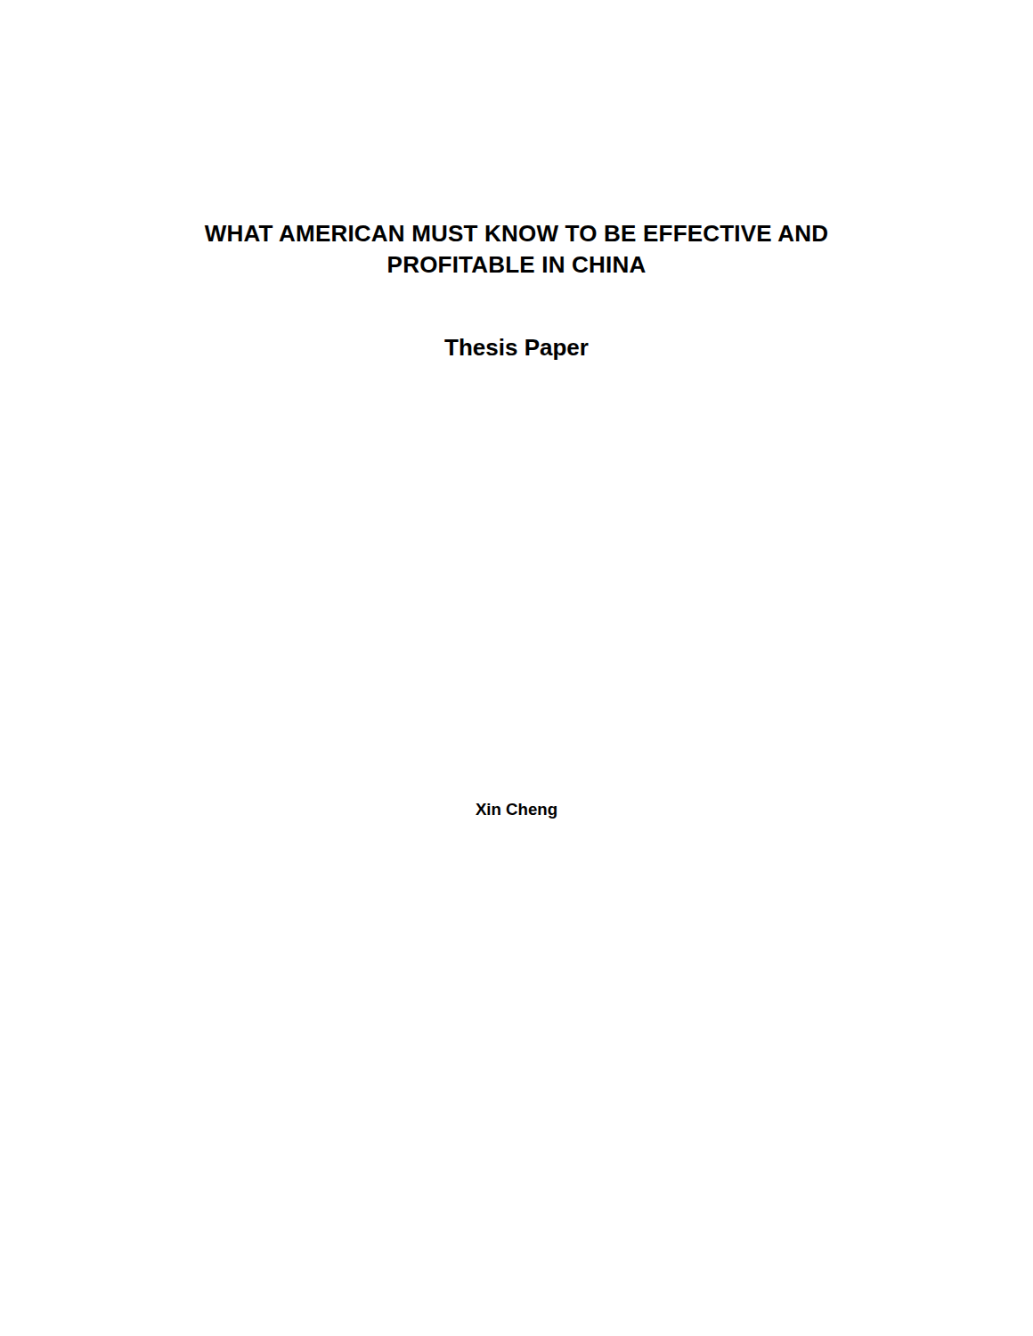WHAT AMERICAN MUST KNOW TO BE EFFECTIVE AND PROFITABLE IN CHINA
Thesis Paper
Xin Cheng